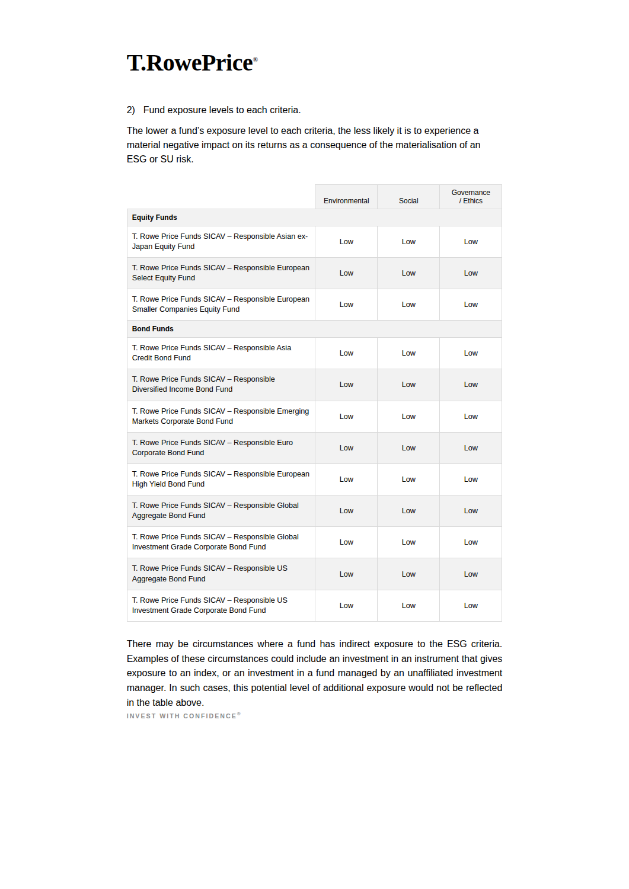T.RowePrice®
2) Fund exposure levels to each criteria.
The lower a fund’s exposure level to each criteria, the less likely it is to experience a material negative impact on its returns as a consequence of the materialisation of an ESG or SU risk.
| | Environmental | Social | Governance / Ethics |
| --- | --- | --- | --- |
| Equity Funds |
| T. Rowe Price Funds SICAV – Responsible Asian ex-Japan Equity Fund | Low | Low | Low |
| T. Rowe Price Funds SICAV – Responsible European Select Equity Fund | Low | Low | Low |
| T. Rowe Price Funds SICAV – Responsible European Smaller Companies Equity Fund | Low | Low | Low |
| Bond Funds |
| T. Rowe Price Funds SICAV – Responsible Asia Credit Bond Fund | Low | Low | Low |
| T. Rowe Price Funds SICAV – Responsible Diversified Income Bond Fund | Low | Low | Low |
| T. Rowe Price Funds SICAV – Responsible Emerging Markets Corporate Bond Fund | Low | Low | Low |
| T. Rowe Price Funds SICAV – Responsible Euro Corporate Bond Fund | Low | Low | Low |
| T. Rowe Price Funds SICAV – Responsible European High Yield Bond Fund | Low | Low | Low |
| T. Rowe Price Funds SICAV – Responsible Global Aggregate Bond Fund | Low | Low | Low |
| T. Rowe Price Funds SICAV – Responsible Global Investment Grade Corporate Bond Fund | Low | Low | Low |
| T. Rowe Price Funds SICAV – Responsible US Aggregate Bond Fund | Low | Low | Low |
| T. Rowe Price Funds SICAV – Responsible US Investment Grade Corporate Bond Fund | Low | Low | Low |
There may be circumstances where a fund has indirect exposure to the ESG criteria. Examples of these circumstances could include an investment in an instrument that gives exposure to an index, or an investment in a fund managed by an unaffiliated investment manager. In such cases, this potential level of additional exposure would not be reflected in the table above.
INVEST WITH CONFIDENCE®